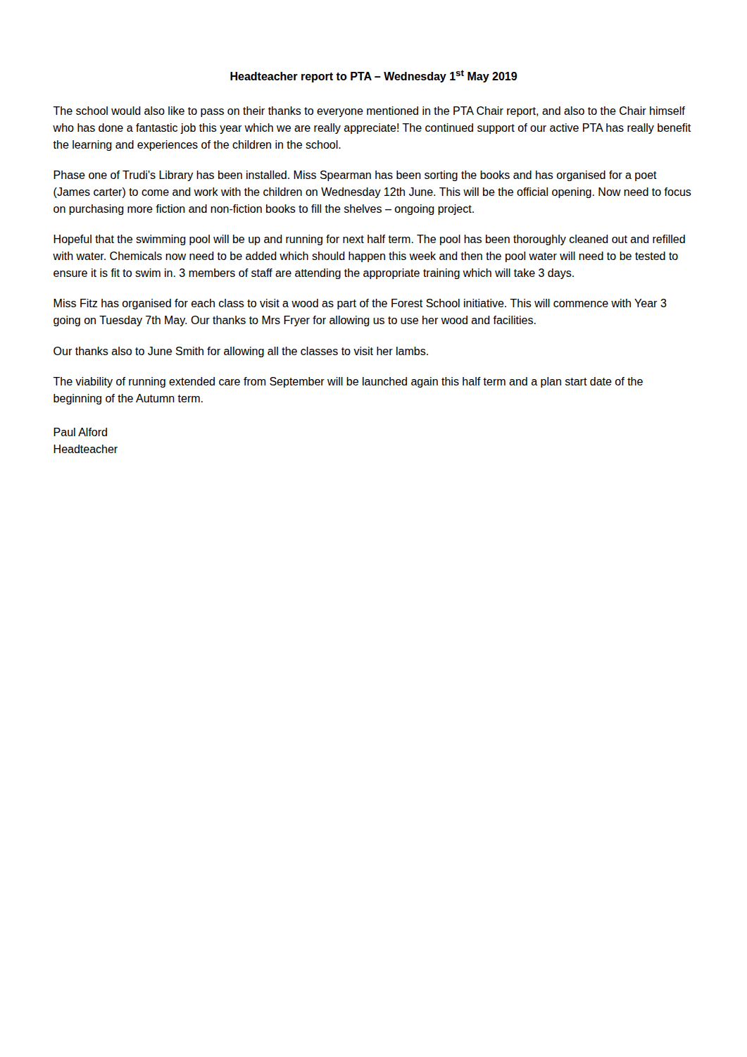Headteacher report to PTA – Wednesday 1st May 2019
The school would also like to pass on their thanks to everyone mentioned in the PTA Chair report, and also to the Chair himself who has done a fantastic job this year which we are really appreciate! The continued support of our active PTA has really benefit the learning and experiences of the children in the school.
Phase one of Trudi's Library has been installed. Miss Spearman has been sorting the books and has organised for a poet (James carter) to come and work with the children on Wednesday 12th June. This will be the official opening. Now need to focus on purchasing more fiction and non-fiction books to fill the shelves – ongoing project.
Hopeful that the swimming pool will be up and running for next half term. The pool has been thoroughly cleaned out and refilled with water. Chemicals now need to be added which should happen this week and then the pool water will need to be tested to ensure it is fit to swim in. 3 members of staff are attending the appropriate training which will take 3 days.
Miss Fitz has organised for each class to visit a wood as part of the Forest School initiative. This will commence with Year 3 going on Tuesday 7th May. Our thanks to Mrs Fryer for allowing us to use her wood and facilities.
Our thanks also to June Smith for allowing all the classes to visit her lambs.
The viability of running extended care from September will be launched again this half term and a plan start date of the beginning of the Autumn term.
Paul Alford
Headteacher